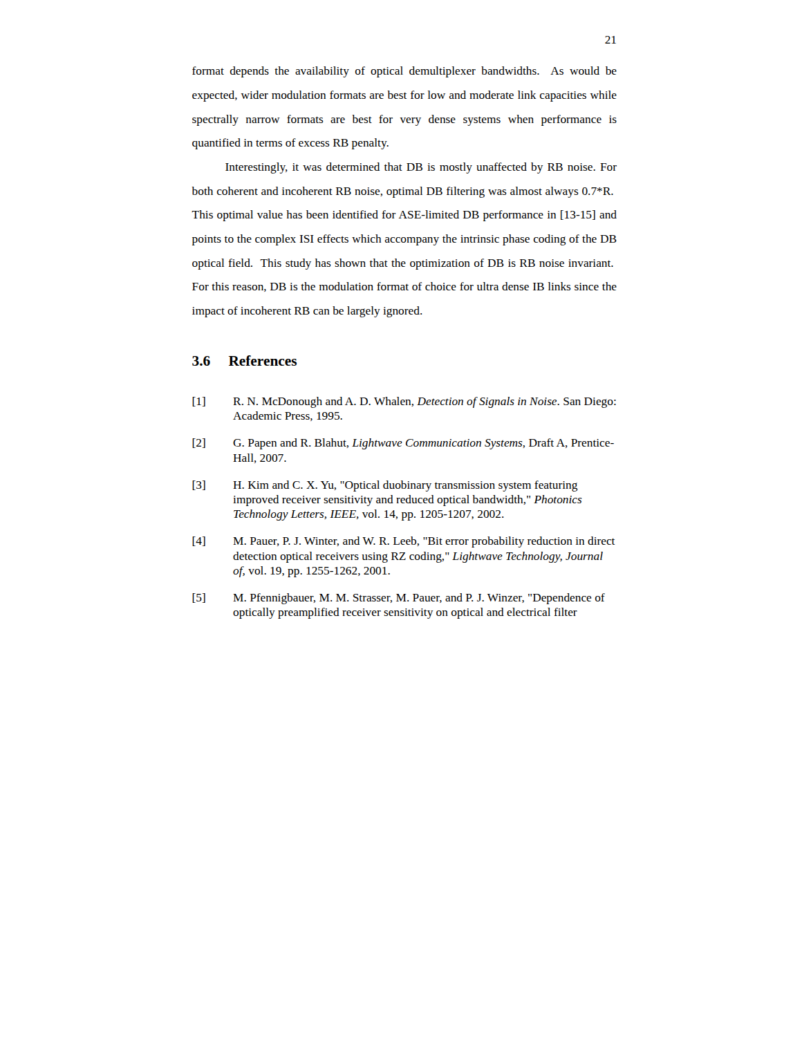21
format depends the availability of optical demultiplexer bandwidths. As would be expected, wider modulation formats are best for low and moderate link capacities while spectrally narrow formats are best for very dense systems when performance is quantified in terms of excess RB penalty.
Interestingly, it was determined that DB is mostly unaffected by RB noise. For both coherent and incoherent RB noise, optimal DB filtering was almost always 0.7*R. This optimal value has been identified for ASE-limited DB performance in [13-15] and points to the complex ISI effects which accompany the intrinsic phase coding of the DB optical field. This study has shown that the optimization of DB is RB noise invariant. For this reason, DB is the modulation format of choice for ultra dense IB links since the impact of incoherent RB can be largely ignored.
3.6 References
[1] R. N. McDonough and A. D. Whalen, Detection of Signals in Noise. San Diego: Academic Press, 1995.
[2] G. Papen and R. Blahut, Lightwave Communication Systems, Draft A, Prentice-Hall, 2007.
[3] H. Kim and C. X. Yu, "Optical duobinary transmission system featuring improved receiver sensitivity and reduced optical bandwidth," Photonics Technology Letters, IEEE, vol. 14, pp. 1205-1207, 2002.
[4] M. Pauer, P. J. Winter, and W. R. Leeb, "Bit error probability reduction in direct detection optical receivers using RZ coding," Lightwave Technology, Journal of, vol. 19, pp. 1255-1262, 2001.
[5] M. Pfennigbauer, M. M. Strasser, M. Pauer, and P. J. Winzer, "Dependence of optically preamplified receiver sensitivity on optical and electrical filter